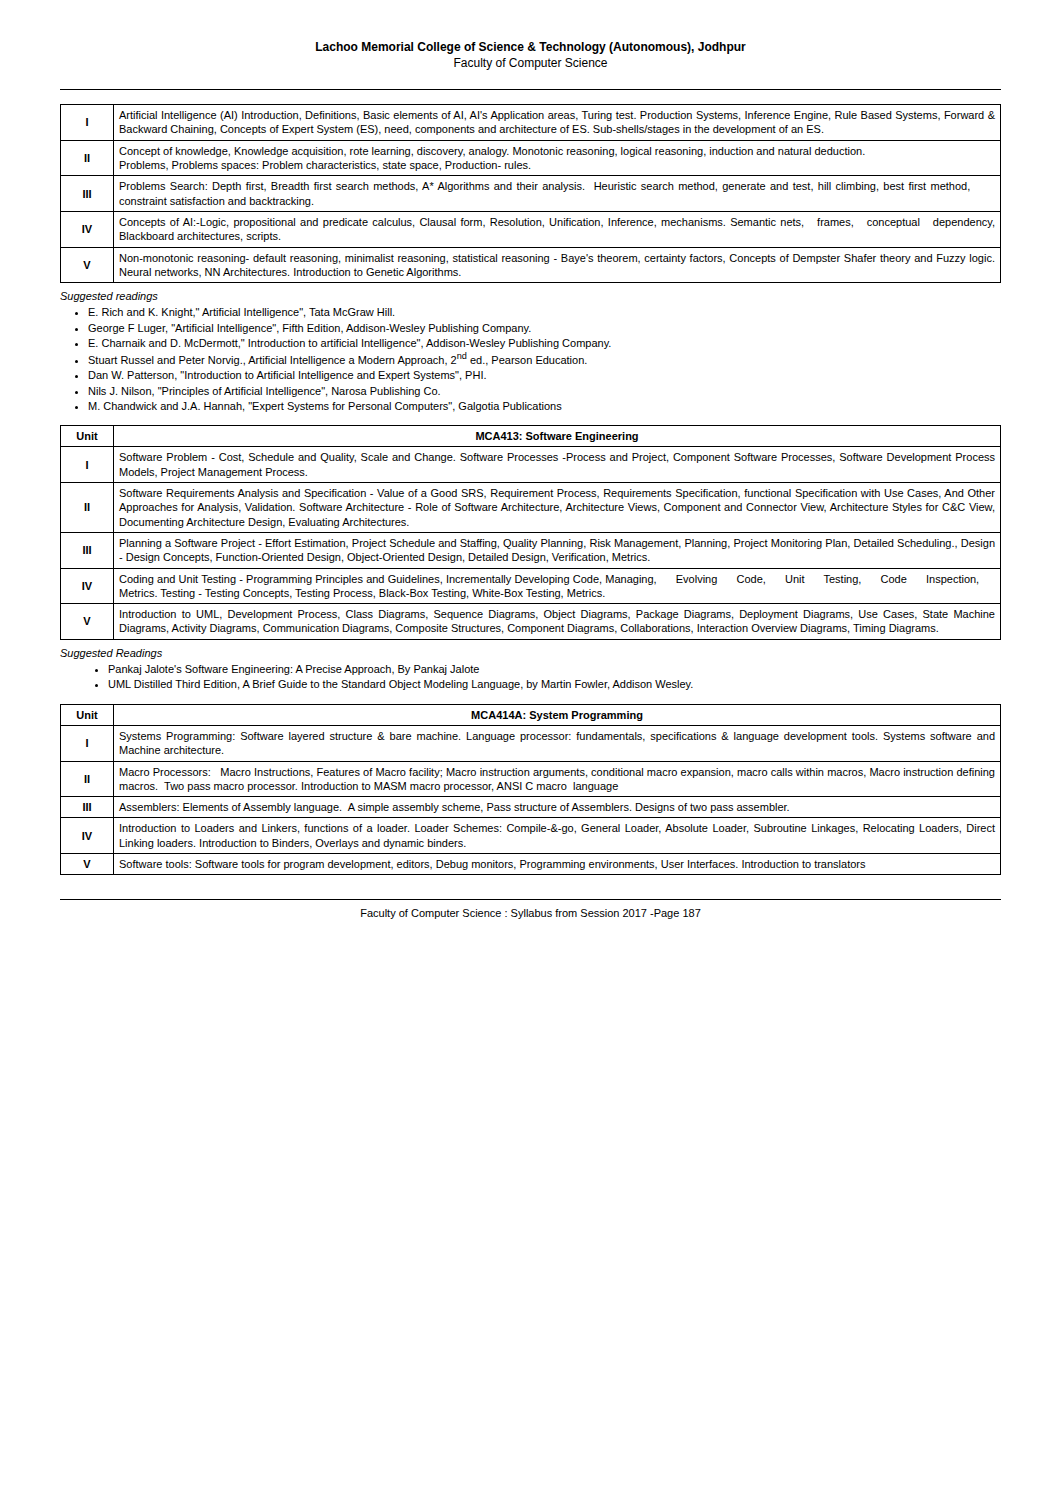Lachoo Memorial College of Science & Technology (Autonomous), Jodhpur
Faculty of Computer Science
| I | Artificial Intelligence (AI) Introduction, Definitions, Basic elements of AI, AI's Application areas, Turing test. Production Systems, Inference Engine, Rule Based Systems, Forward & Backward Chaining, Concepts of Expert System (ES), need, components and architecture of ES. Sub-shells/stages in the development of an ES. |
| II | Concept of knowledge, Knowledge acquisition, rote learning, discovery, analogy. Monotonic reasoning, logical reasoning, induction and natural deduction. Problems, Problems spaces: Problem characteristics, state space, Production- rules. |
| III | Problems Search: Depth first, Breadth first search methods, A* Algorithms and their analysis. Heuristic search method, generate and test, hill climbing, best first method, constraint satisfaction and backtracking. |
| IV | Concepts of AI:-Logic, propositional and predicate calculus, Clausal form, Resolution, Unification, Inference, mechanisms. Semantic nets, frames, conceptual dependency, Blackboard architectures, scripts. |
| V | Non-monotonic reasoning- default reasoning, minimalist reasoning, statistical reasoning - Baye's theorem, certainty factors, Concepts of Dempster Shafer theory and Fuzzy logic. Neural networks, NN Architectures. Introduction to Genetic Algorithms. |
Suggested readings
E. Rich and K. Knight," Artificial Intelligence", Tata McGraw Hill.
George F Luger, "Artificial Intelligence", Fifth Edition, Addison-Wesley Publishing Company.
E. Charnaik and D. McDermott," Introduction to artificial Intelligence", Addison-Wesley Publishing Company.
Stuart Russel and Peter Norvig., Artificial Intelligence a Modern Approach, 2nd ed., Pearson Education.
Dan W. Patterson, "Introduction to Artificial Intelligence and Expert Systems", PHI.
Nils J. Nilson, "Principles of Artificial Intelligence", Narosa Publishing Co.
M. Chandwick and J.A. Hannah, "Expert Systems for Personal Computers", Galgotia Publications
| Unit | MCA413: Software Engineering |
| --- | --- |
| I | Software Problem - Cost, Schedule and Quality, Scale and Change. Software Processes -Process and Project, Component Software Processes, Software Development Process Models, Project Management Process. |
| II | Software Requirements Analysis and Specification - Value of a Good SRS, Requirement Process, Requirements Specification, functional Specification with Use Cases, And Other Approaches for Analysis, Validation. Software Architecture - Role of Software Architecture, Architecture Views, Component and Connector View, Architecture Styles for C&C View, Documenting Architecture Design, Evaluating Architectures. |
| III | Planning a Software Project - Effort Estimation, Project Schedule and Staffing, Quality Planning, Risk Management, Planning, Project Monitoring Plan, Detailed Scheduling., Design - Design Concepts, Function-Oriented Design, Object-Oriented Design, Detailed Design, Verification, Metrics. |
| IV | Coding and Unit Testing - Programming Principles and Guidelines, Incrementally Developing Code, Managing, Evolving Code, Unit Testing, Code Inspection, Metrics. Testing - Testing Concepts, Testing Process, Black-Box Testing, White-Box Testing, Metrics. |
| V | Introduction to UML, Development Process, Class Diagrams, Sequence Diagrams, Object Diagrams, Package Diagrams, Deployment Diagrams, Use Cases, State Machine Diagrams, Activity Diagrams, Communication Diagrams, Composite Structures, Component Diagrams, Collaborations, Interaction Overview Diagrams, Timing Diagrams. |
Suggested Readings
Pankaj Jalote's Software Engineering: A Precise Approach, By Pankaj Jalote
UML Distilled Third Edition, A Brief Guide to the Standard Object Modeling Language, by Martin Fowler, Addison Wesley.
| Unit | MCA414A: System Programming |
| --- | --- |
| I | Systems Programming: Software layered structure & bare machine. Language processor: fundamentals, specifications & language development tools. Systems software and Machine architecture. |
| II | Macro Processors: Macro Instructions, Features of Macro facility; Macro instruction arguments, conditional macro expansion, macro calls within macros, Macro instruction defining macros. Two pass macro processor. Introduction to MASM macro processor, ANSI C macro language |
| III | Assemblers: Elements of Assembly language. A simple assembly scheme, Pass structure of Assemblers. Designs of two pass assembler. |
| IV | Introduction to Loaders and Linkers, functions of a loader. Loader Schemes: Compile-&-go, General Loader, Absolute Loader, Subroutine Linkages, Relocating Loaders, Direct Linking loaders. Introduction to Binders, Overlays and dynamic binders. |
| V | Software tools: Software tools for program development, editors, Debug monitors, Programming environments, User Interfaces. Introduction to translators |
Faculty of Computer Science : Syllabus from Session 2017 -Page 187